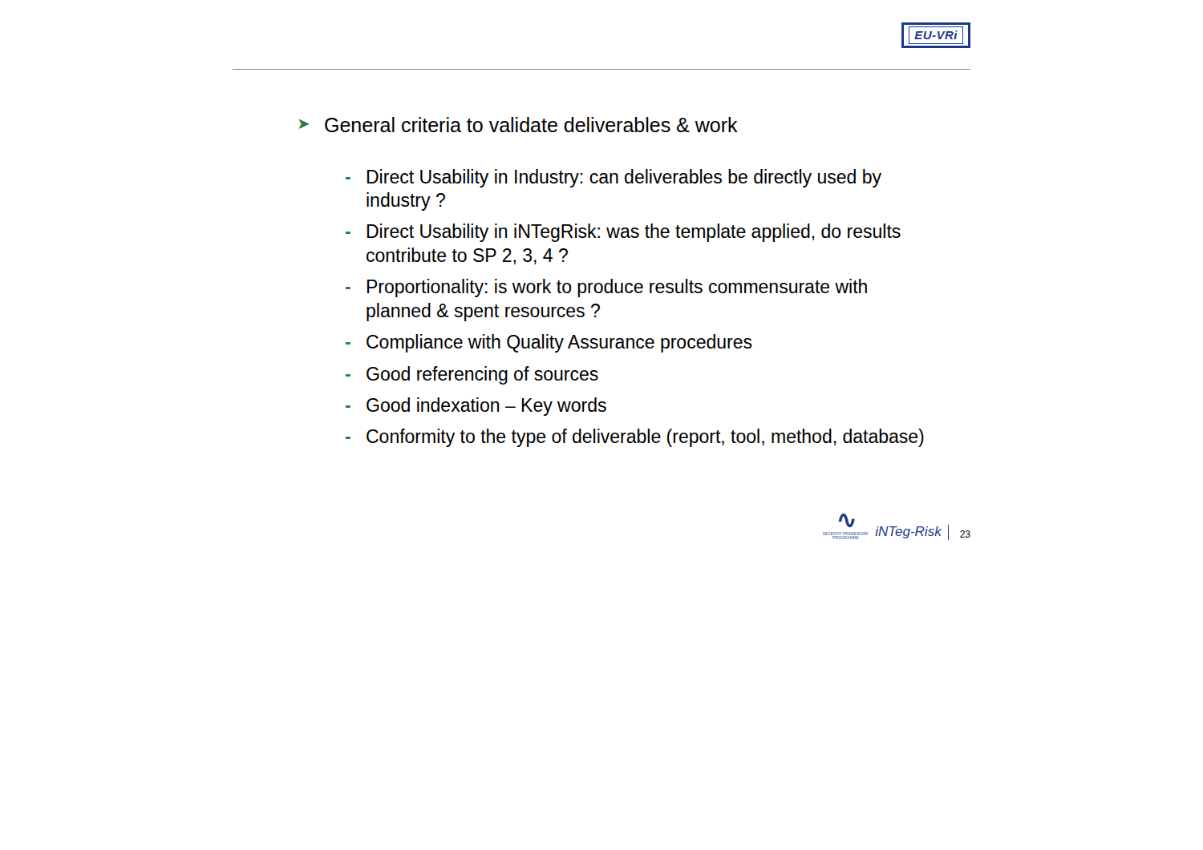EU-VRi
General criteria to validate deliverables & work
Direct Usability in Industry: can deliverables be directly used by industry ?
Direct Usability in iNTegRisk: was the template applied, do results contribute to SP 2, 3, 4 ?
Proportionality: is work to produce results commensurate with planned & spent resources ?
Compliance with Quality Assurance procedures
Good referencing of sources
Good indexation – Key words
Conformity to the type of deliverable (report, tool, method, database)
∿
SEVENTH FRAMEWORK
PROGRAMME
iNTeg-Risk
23